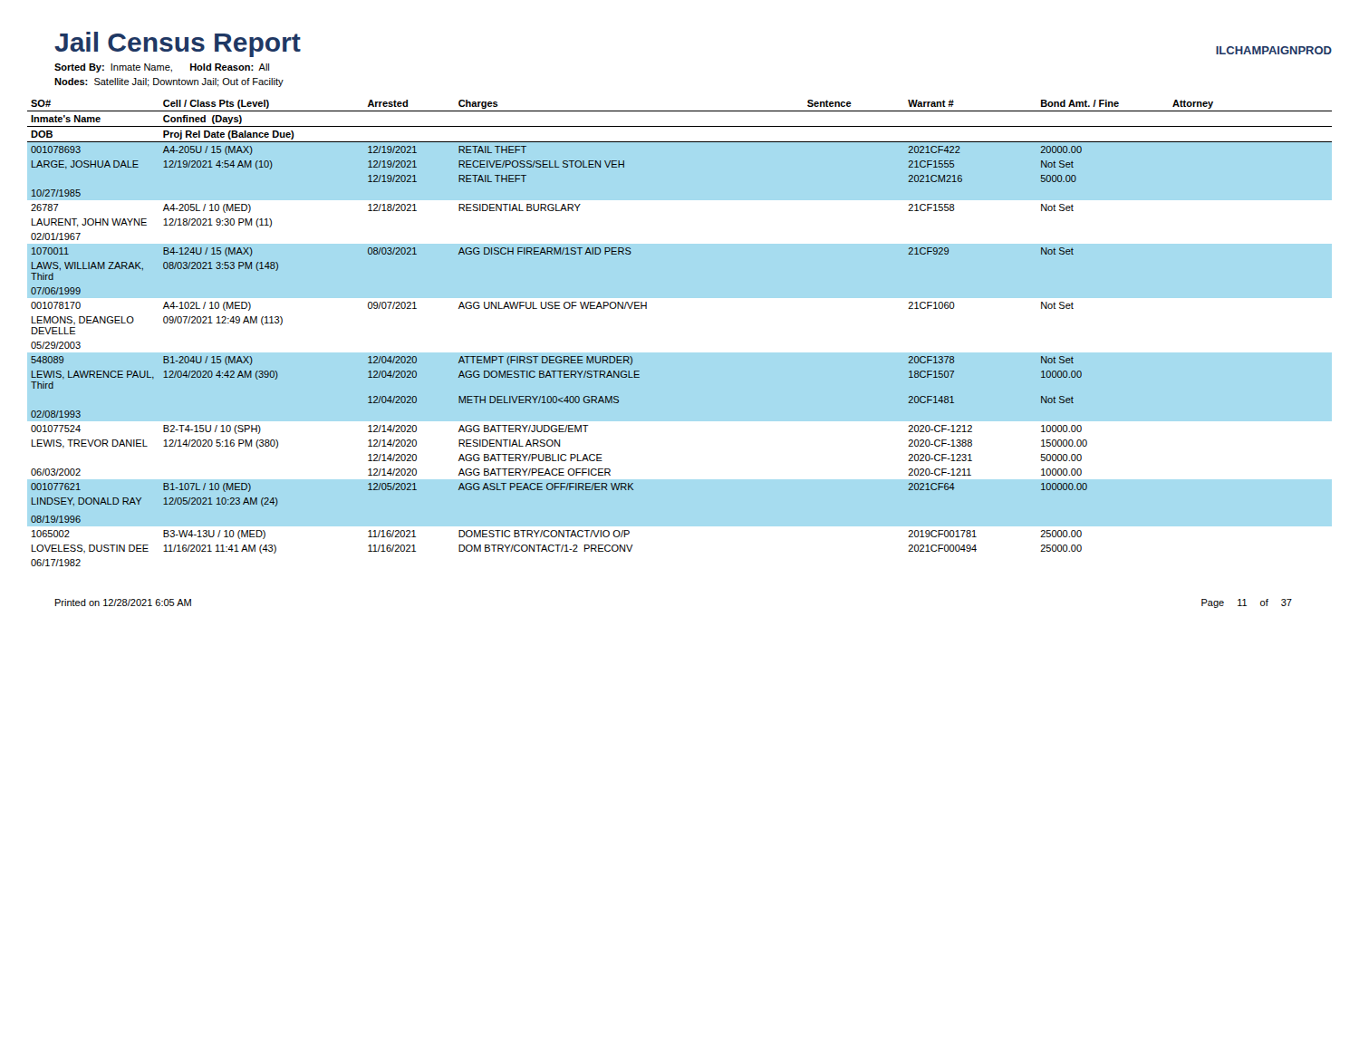ILCHAMPAIGNPROD
Jail Census Report
Sorted By: Inmate Name, Hold Reason: All
Nodes: Satellite Jail; Downtown Jail; Out of Facility
| SO# | Cell / Class Pts (Level) | Arrested | Charges | Sentence | Warrant # | Bond Amt. / Fine | Attorney |
| --- | --- | --- | --- | --- | --- | --- | --- |
| Inmate's Name | Confined (Days) | | | | | | |
| DOB | Proj Rel Date (Balance Due) | | | | | | |
| 001078693 | A4-205U / 15 (MAX) | 12/19/2021 | RETAIL THEFT | | 2021CF422 | 20000.00 | |
| LARGE, JOSHUA DALE | 12/19/2021 4:54 AM (10) | 12/19/2021 | RECEIVE/POSS/SELL STOLEN VEH | | 21CF1555 | Not Set | |
| | | 12/19/2021 | RETAIL THEFT | | 2021CM216 | 5000.00 | |
| 10/27/1985 | | | | | | | |
| 26787 | A4-205L / 10 (MED) | 12/18/2021 | RESIDENTIAL BURGLARY | | 21CF1558 | Not Set | |
| LAURENT, JOHN WAYNE | 12/18/2021 9:30 PM (11) | | | | | | |
| 02/01/1967 | | | | | | | |
| 1070011 | B4-124U / 15 (MAX) | 08/03/2021 | AGG DISCH FIREARM/1ST AID PERS | | 21CF929 | Not Set | |
| LAWS, WILLIAM ZARAK, Third | 08/03/2021 3:53 PM (148) | | | | | | |
| 07/06/1999 | | | | | | | |
| 001078170 | A4-102L / 10 (MED) | 09/07/2021 | AGG UNLAWFUL USE OF WEAPON/VEH | | 21CF1060 | Not Set | |
| LEMONS, DEANGELO DEVELLE | 09/07/2021 12:49 AM (113) | | | | | | |
| 05/29/2003 | | | | | | | |
| 548089 | B1-204U / 15 (MAX) | 12/04/2020 | ATTEMPT (FIRST DEGREE MURDER) | | 20CF1378 | Not Set | |
| LEWIS, LAWRENCE PAUL, Third | 12/04/2020 4:42 AM (390) | 12/04/2020 | AGG DOMESTIC BATTERY/STRANGLE | | 18CF1507 | 10000.00 | |
| | | 12/04/2020 | METH DELIVERY/100<400 GRAMS | | 20CF1481 | Not Set | |
| 02/08/1993 | | | | | | | |
| 001077524 | B2-T4-15U / 10 (SPH) | 12/14/2020 | AGG BATTERY/JUDGE/EMT | | 2020-CF-1212 | 10000.00 | |
| LEWIS, TREVOR DANIEL | 12/14/2020 5:16 PM (380) | 12/14/2020 | RESIDENTIAL ARSON | | 2020-CF-1388 | 150000.00 | |
| | | 12/14/2020 | AGG BATTERY/PUBLIC PLACE | | 2020-CF-1231 | 50000.00 | |
| 06/03/2002 | | 12/14/2020 | AGG BATTERY/PEACE OFFICER | | 2020-CF-1211 | 10000.00 | |
| 001077621 | B1-107L / 10 (MED) | 12/05/2021 | AGG ASLT PEACE OFF/FIRE/ER WRK | | 2021CF64 | 100000.00 | |
| LINDSEY, DONALD RAY | 12/05/2021 10:23 AM (24) | | | | | | |
| 08/19/1996 | | | | | | | |
| 1065002 | B3-W4-13U / 10 (MED) | 11/16/2021 | DOMESTIC BTRY/CONTACT/VIO O/P | | 2019CF001781 | 25000.00 | |
| LOVELESS, DUSTIN DEE | 11/16/2021 11:41 AM (43) | 11/16/2021 | DOM BTRY/CONTACT/1-2 PRECONV | | 2021CF000494 | 25000.00 | |
| 06/17/1982 | | | | | | | |
Printed on 12/28/2021 6:05 AM
Page11of37